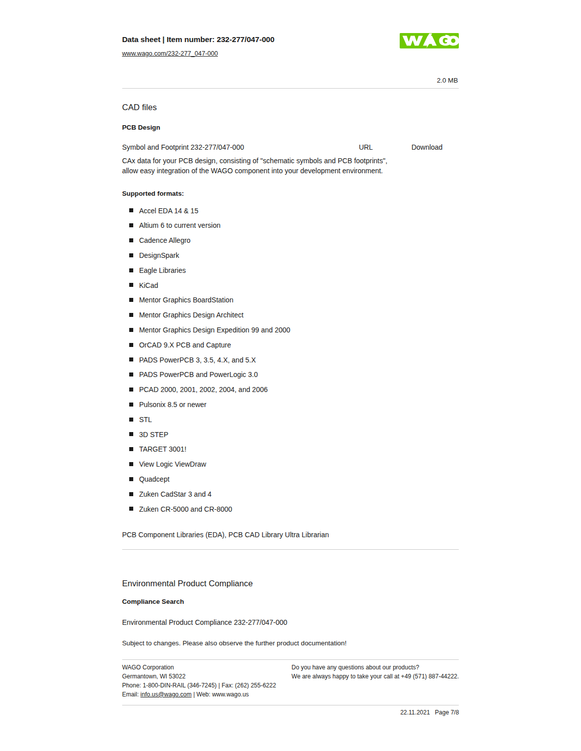Data sheet | Item number: 232-277/047-000
www.wago.com/232-277_047-000
2.0 MB
CAD files
PCB Design
Symbol and Footprint 232-277/047-000
URL
Download
CAx data for your PCB design, consisting of "schematic symbols and PCB footprints",
allow easy integration of the WAGO component into your development environment.
Supported formats:
Accel EDA 14 & 15
Altium 6 to current version
Cadence Allegro
DesignSpark
Eagle Libraries
KiCad
Mentor Graphics BoardStation
Mentor Graphics Design Architect
Mentor Graphics Design Expedition 99 and 2000
OrCAD 9.X PCB and Capture
PADS PowerPCB 3, 3.5, 4.X, and 5.X
PADS PowerPCB and PowerLogic 3.0
PCAD 2000, 2001, 2002, 2004, and 2006
Pulsonix 8.5 or newer
STL
3D STEP
TARGET 3001!
View Logic ViewDraw
Quadcept
Zuken CadStar 3 and 4
Zuken CR-5000 and CR-8000
PCB Component Libraries (EDA), PCB CAD Library Ultra Librarian
Environmental Product Compliance
Compliance Search
Environmental Product Compliance 232-277/047-000
Subject to changes. Please also observe the further product documentation!
WAGO Corporation
Germantown, WI 53022
Phone: 1-800-DIN-RAIL (346-7245) | Fax: (262) 255-6222
Email: info.us@wago.com | Web: www.wago.us
Do you have any questions about our products?
We are always happy to take your call at +49 (571) 887-44222.
22.11.2021 Page 7/8